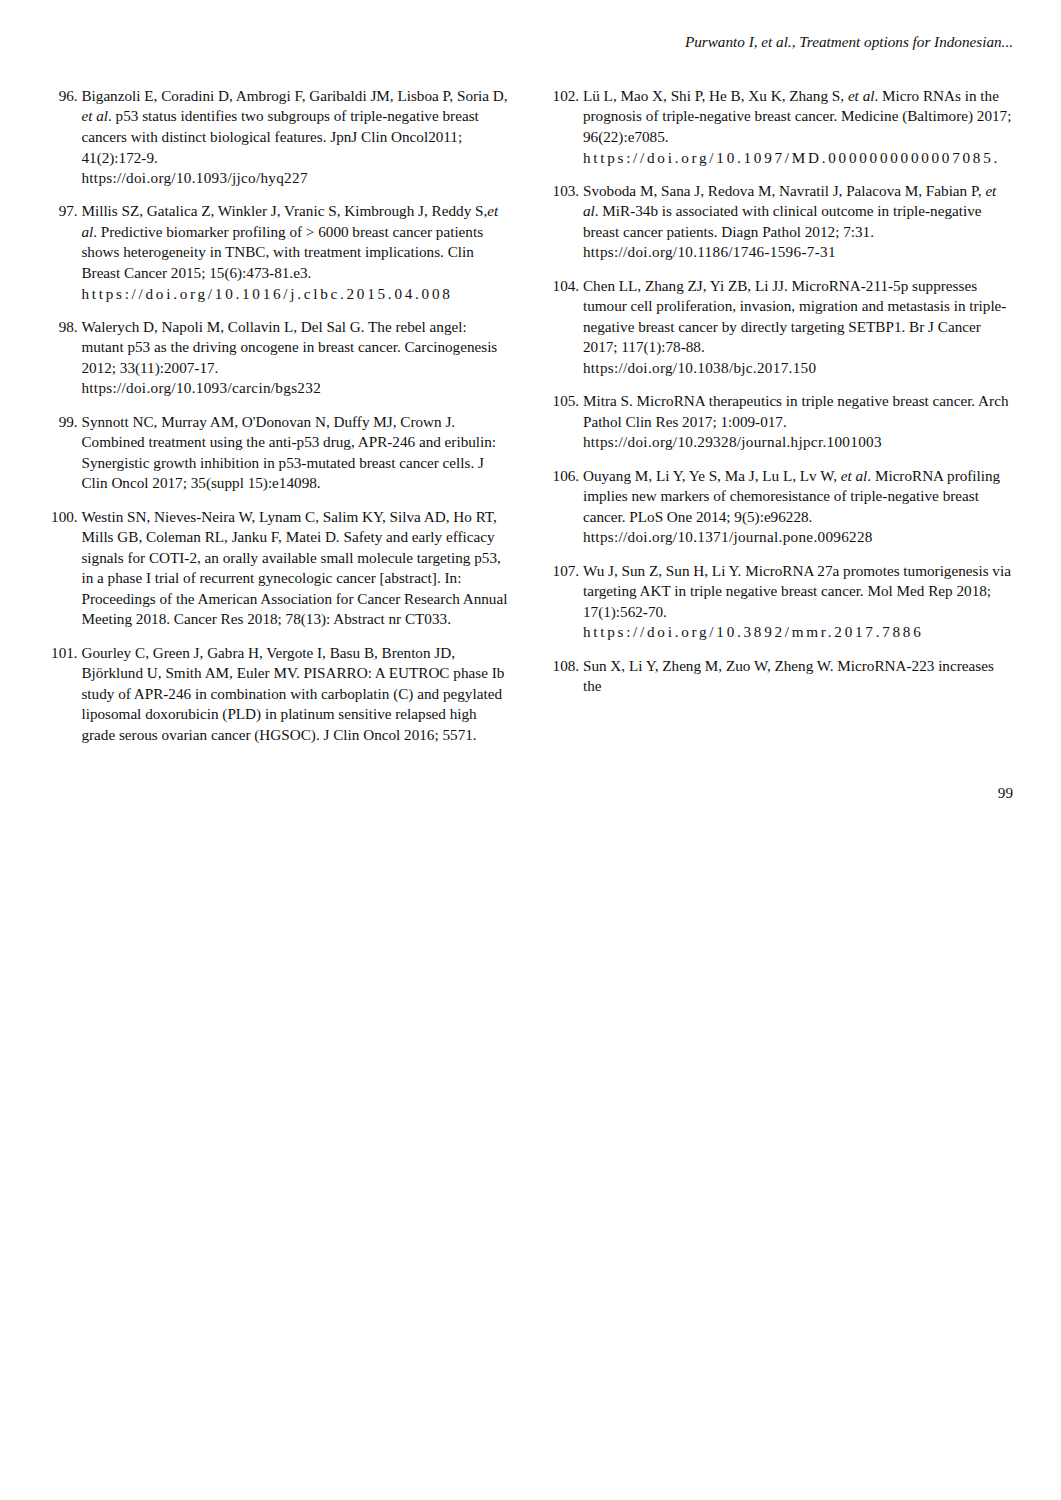Purwanto I, et al., Treatment options for Indonesian...
Biganzoli E, Coradini D, Ambrogi F, Garibaldi JM, Lisboa P, Soria D, et al. p53 status identifies two subgroups of triple-negative breast cancers with distinct biological features. JpnJ Clin Oncol2011; 41(2):172-9. https://doi.org/10.1093/jjco/hyq227
Millis SZ, Gatalica Z, Winkler J, Vranic S, Kimbrough J, Reddy S,et al. Predictive biomarker profiling of > 6000 breast cancer patients shows heterogeneity in TNBC, with treatment implications. Clin Breast Cancer 2015; 15(6):473-81.e3. https://doi.org/10.1016/j.clbc.2015.04.008
Walerych D, Napoli M, Collavin L, Del Sal G. The rebel angel: mutant p53 as the driving oncogene in breast cancer. Carcinogenesis 2012; 33(11):2007-17. https://doi.org/10.1093/carcin/bgs232
Synnott NC, Murray AM, O'Donovan N, Duffy MJ, Crown J. Combined treatment using the anti-p53 drug, APR-246 and eribulin: Synergistic growth inhibition in p53-mutated breast cancer cells. J Clin Oncol 2017; 35(suppl 15):e14098.
Westin SN, Nieves-Neira W, Lynam C, Salim KY, Silva AD, Ho RT, Mills GB, Coleman RL, Janku F, Matei D. Safety and early efficacy signals for COTI-2, an orally available small molecule targeting p53, in a phase I trial of recurrent gynecologic cancer [abstract]. In: Proceedings of the American Association for Cancer Research Annual Meeting 2018. Cancer Res 2018; 78(13): Abstract nr CT033.
Gourley C, Green J, Gabra H, Vergote I, Basu B, Brenton JD, Björklund U, Smith AM, Euler MV. PISARRO: A EUTROC phase Ib study of APR-246 in combination with carboplatin (C) and pegylated liposomal doxorubicin (PLD) in platinum sensitive relapsed high grade serous ovarian cancer (HGSOC). J Clin Oncol 2016; 5571.
Lü L, Mao X, Shi P, He B, Xu K, Zhang S, et al. Micro RNAs in the prognosis of triple-negative breast cancer. Medicine (Baltimore) 2017; 96(22):e7085. https://doi.org/10.1097/MD.0000000000007085.
Svoboda M, Sana J, Redova M, Navratil J, Palacova M, Fabian P, et al. MiR-34b is associated with clinical outcome in triple-negative breast cancer patients. Diagn Pathol 2012; 7:31. https://doi.org/10.1186/1746-1596-7-31
Chen LL, Zhang ZJ, Yi ZB, Li JJ. MicroRNA-211-5p suppresses tumour cell proliferation, invasion, migration and metastasis in triple-negative breast cancer by directly targeting SETBP1. Br J Cancer 2017; 117(1):78-88. https://doi.org/10.1038/bjc.2017.150
Mitra S. MicroRNA therapeutics in triple negative breast cancer. Arch Pathol Clin Res 2017; 1:009-017. https://doi.org/10.29328/journal.hjpcr.1001003
Ouyang M, Li Y, Ye S, Ma J, Lu L, Lv W, et al. MicroRNA profiling implies new markers of chemoresistance of triple-negative breast cancer. PLoS One 2014; 9(5):e96228. https://doi.org/10.1371/journal.pone.0096228
Wu J, Sun Z, Sun H, Li Y. MicroRNA 27a promotes tumorigenesis via targeting AKT in triple negative breast cancer. Mol Med Rep 2018; 17(1):562-70. https://doi.org/10.3892/mmr.2017.7886
Sun X, Li Y, Zheng M, Zuo W, Zheng W. MicroRNA-223 increases the
99